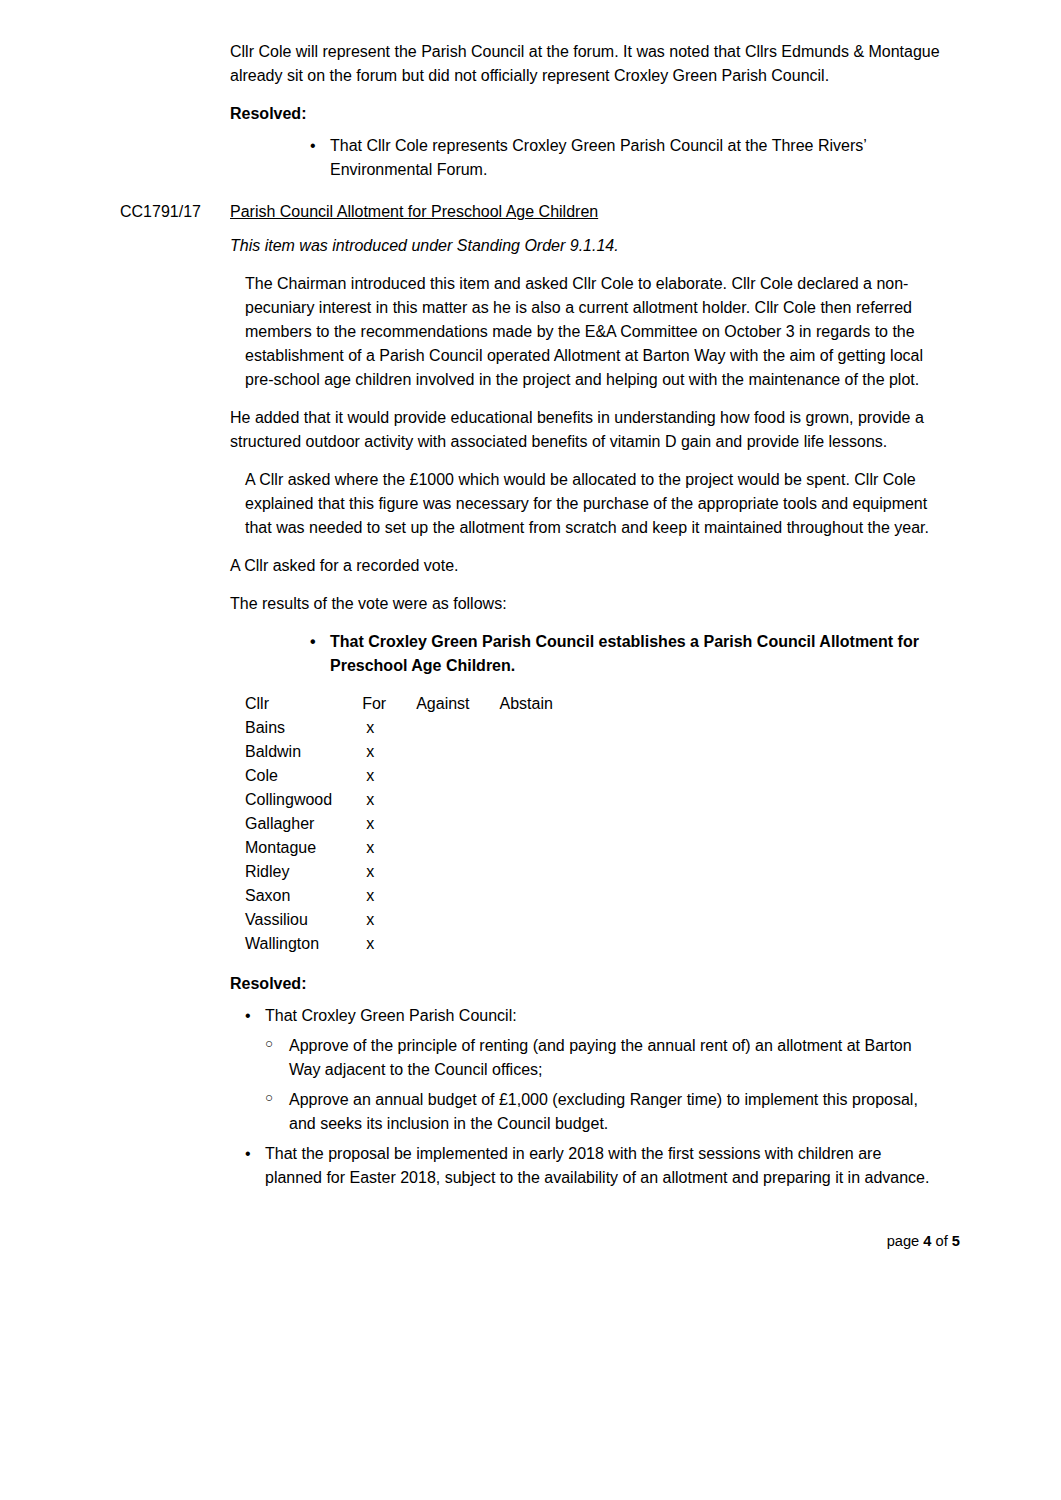Cllr Cole will represent the Parish Council at the forum. It was noted that Cllrs Edmunds & Montague already sit on the forum but did not officially represent Croxley Green Parish Council.
Resolved:
That Cllr Cole represents Croxley Green Parish Council at the Three Rivers’ Environmental Forum.
CC1791/17
Parish Council Allotment for Preschool Age Children
This item was introduced under Standing Order 9.1.14.
The Chairman introduced this item and asked Cllr Cole to elaborate. Cllr Cole declared a non-pecuniary interest in this matter as he is also a current allotment holder. Cllr Cole then referred members to the recommendations made by the E&A Committee on October 3 in regards to the establishment of a Parish Council operated Allotment at Barton Way with the aim of getting local pre-school age children involved in the project and helping out with the maintenance of the plot.
He added that it would provide educational benefits in understanding how food is grown, provide a structured outdoor activity with associated benefits of vitamin D gain and provide life lessons.
A Cllr asked where the £1000 which would be allocated to the project would be spent. Cllr Cole explained that this figure was necessary for the purchase of the appropriate tools and equipment that was needed to set up the allotment from scratch and keep it maintained throughout the year.
A Cllr asked for a recorded vote.
The results of the vote were as follows:
That Croxley Green Parish Council establishes a Parish Council Allotment for Preschool Age Children.
| Cllr | For | Against | Abstain |
| --- | --- | --- | --- |
| Bains | x | | |
| Baldwin | x | | |
| Cole | x | | |
| Collingwood | x | | |
| Gallagher | x | | |
| Montague | x | | |
| Ridley | x | | |
| Saxon | x | | |
| Vassiliou | x | | |
| Wallington | x | | |
Resolved:
That Croxley Green Parish Council:
Approve of the principle of renting (and paying the annual rent of) an allotment at Barton Way adjacent to the Council offices;
Approve an annual budget of £1,000 (excluding Ranger time) to implement this proposal, and seeks its inclusion in the Council budget.
That the proposal be implemented in early 2018 with the first sessions with children are planned for Easter 2018, subject to the availability of an allotment and preparing it in advance.
page 4 of 5